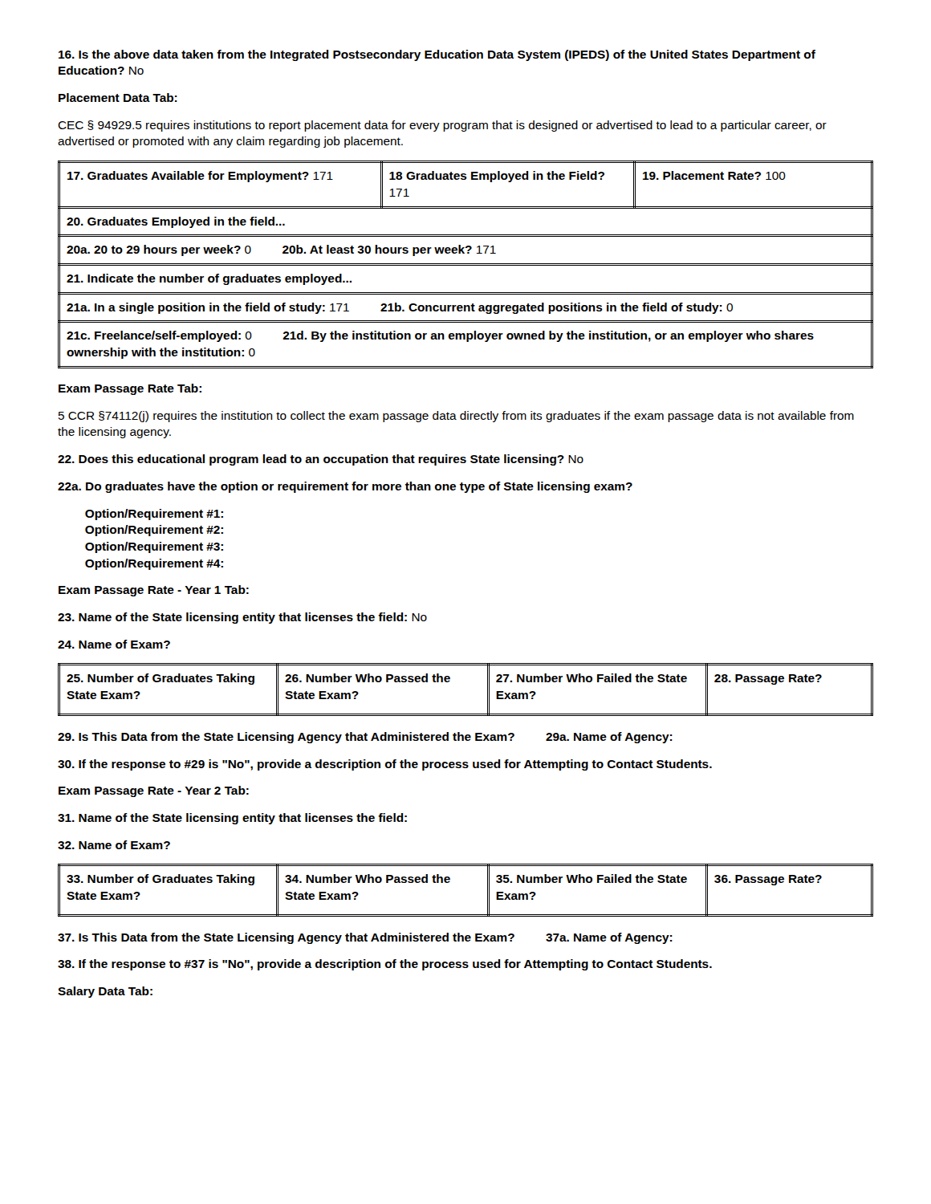16. Is the above data taken from the Integrated Postsecondary Education Data System (IPEDS) of the United States Department of Education? No
Placement Data Tab:
CEC § 94929.5 requires institutions to report placement data for every program that is designed or advertised to lead to a particular career, or advertised or promoted with any claim regarding job placement.
| 17. Graduates Available for Employment? 171 | 18 Graduates Employed in the Field? 171 | 19. Placement Rate? 100 |
| 20. Graduates Employed in the field... |
| 20a. 20 to 29 hours per week? 0 20b. At least 30 hours per week? 171 |
| 21. Indicate the number of graduates employed... |
| 21a. In a single position in the field of study: 171 21b. Concurrent aggregated positions in the field of study: 0 |
| 21c. Freelance/self-employed: 0 21d. By the institution or an employer owned by the institution, or an employer who shares ownership with the institution: 0 |
Exam Passage Rate Tab:
5 CCR §74112(j) requires the institution to collect the exam passage data directly from its graduates if the exam passage data is not available from the licensing agency.
22. Does this educational program lead to an occupation that requires State licensing? No
22a. Do graduates have the option or requirement for more than one type of State licensing exam?
Option/Requirement #1:
Option/Requirement #2:
Option/Requirement #3:
Option/Requirement #4:
Exam Passage Rate - Year 1 Tab:
23. Name of the State licensing entity that licenses the field: No
24. Name of Exam?
| 25. Number of Graduates Taking State Exam? | 26. Number Who Passed the State Exam? | 27. Number Who Failed the State Exam? | 28. Passage Rate? |
29. Is This Data from the State Licensing Agency that Administered the Exam? 29a. Name of Agency:
30. If the response to #29 is "No", provide a description of the process used for Attempting to Contact Students.
Exam Passage Rate - Year 2 Tab:
31. Name of the State licensing entity that licenses the field:
32. Name of Exam?
| 33. Number of Graduates Taking State Exam? | 34. Number Who Passed the State Exam? | 35. Number Who Failed the State Exam? | 36. Passage Rate? |
37. Is This Data from the State Licensing Agency that Administered the Exam? 37a. Name of Agency:
38. If the response to #37 is "No", provide a description of the process used for Attempting to Contact Students.
Salary Data Tab: